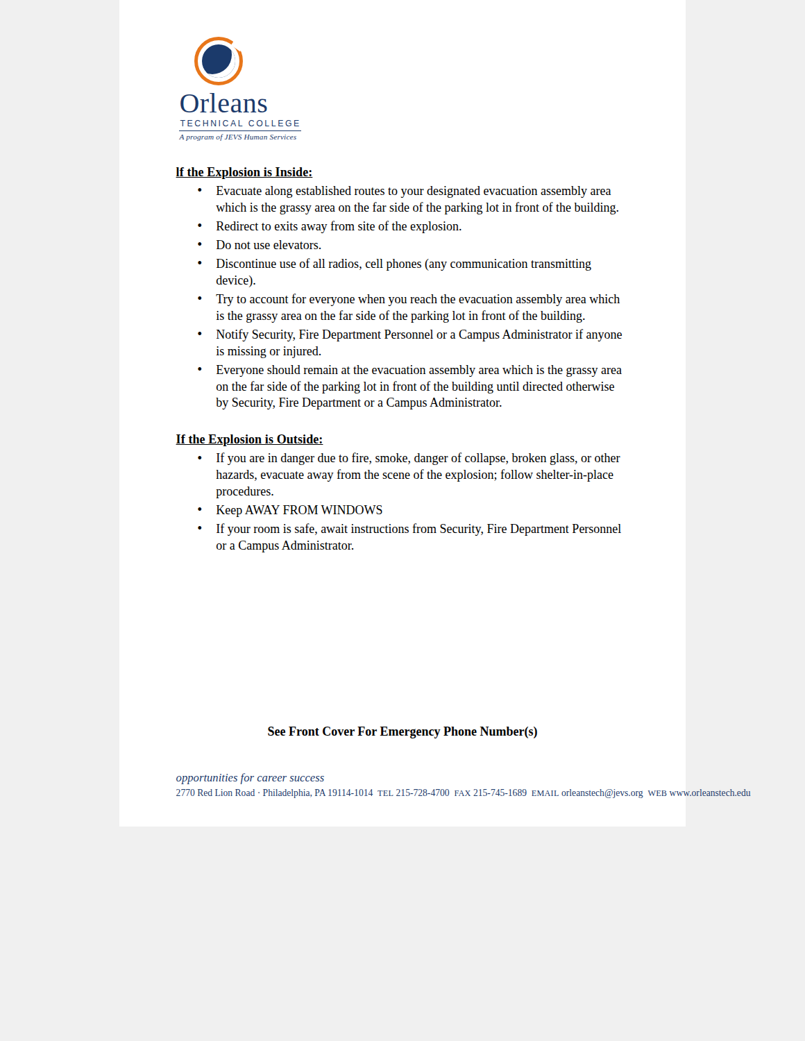Orleans
TECHNICAL COLLEGE
A program of JEVS Human Services
lf the Explosion is Inside:
Evacuate along established routes to your designated evacuation assembly area which is the grassy area on the far side of the parking lot in front of the building.
Redirect to exits away from site of the explosion.
Do not use elevators.
Discontinue use of all radios, cell phones (any communication transmitting device).
Try to account for everyone when you reach the evacuation assembly area which is the grassy area on the far side of the parking lot in front of the building.
Notify Security, Fire Department Personnel or a Campus Administrator if anyone is missing or injured.
Everyone should remain at the evacuation assembly area which is the grassy area on the far side of the parking lot in front of the building until directed otherwise by Security, Fire Department or a Campus Administrator.
If the Explosion is Outside:
If you are in danger due to fire, smoke, danger of collapse, broken glass, or other hazards, evacuate away from the scene of the explosion; follow shelter-in-place procedures.
Keep AWAY FROM WINDOWS
If your room is safe, await instructions from Security, Fire Department Personnel or a Campus Administrator.
See Front Cover For Emergency Phone Number(s)
opportunities for career success
2770 Red Lion Road · Philadelphia, PA 19114-1014 TEL 215-728-4700 FAX 215-745-1689 EMAIL orleanstech@jevs.org WEB www.orleanstech.edu